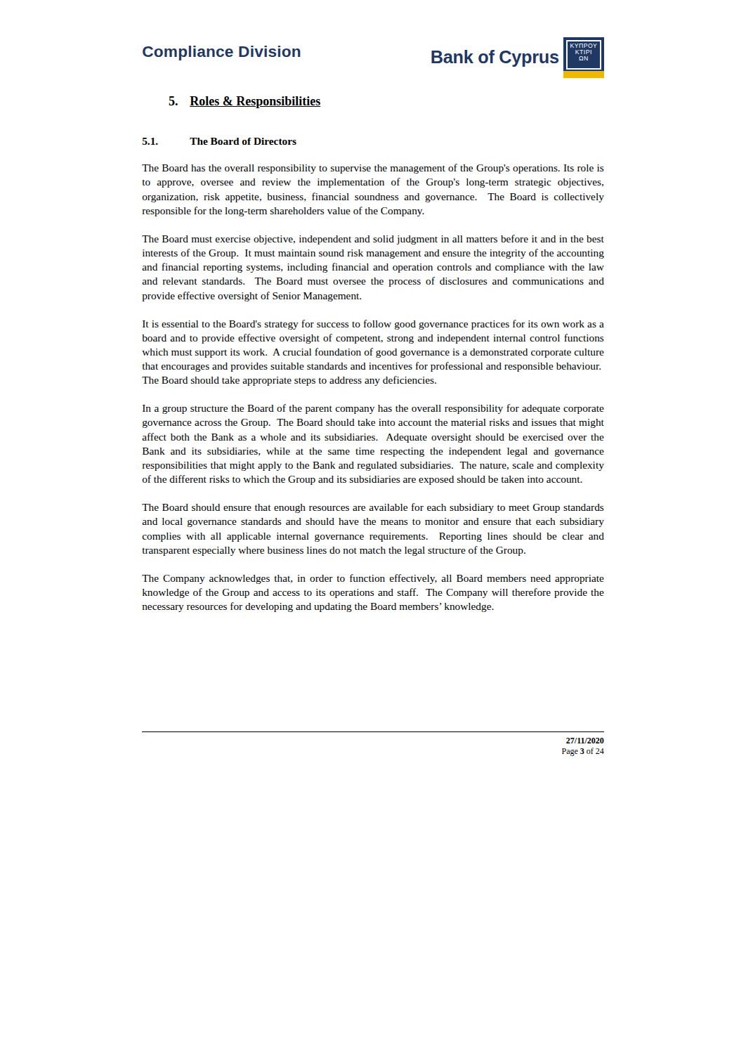Compliance Division
Bank of Cyprus
ΚΥΠΡΟΥ
ΚΤΙΡΙ
ΩΝ
5. Roles & Responsibilities
5.1. The Board of Directors
The Board has the overall responsibility to supervise the management of the Group's operations. Its role is to approve, oversee and review the implementation of the Group's long-term strategic objectives, organization, risk appetite, business, financial soundness and governance. The Board is collectively responsible for the long-term shareholders value of the Company.
The Board must exercise objective, independent and solid judgment in all matters before it and in the best interests of the Group. It must maintain sound risk management and ensure the integrity of the accounting and financial reporting systems, including financial and operation controls and compliance with the law and relevant standards. The Board must oversee the process of disclosures and communications and provide effective oversight of Senior Management.
It is essential to the Board's strategy for success to follow good governance practices for its own work as a board and to provide effective oversight of competent, strong and independent internal control functions which must support its work. A crucial foundation of good governance is a demonstrated corporate culture that encourages and provides suitable standards and incentives for professional and responsible behaviour. The Board should take appropriate steps to address any deficiencies.
In a group structure the Board of the parent company has the overall responsibility for adequate corporate governance across the Group. The Board should take into account the material risks and issues that might affect both the Bank as a whole and its subsidiaries. Adequate oversight should be exercised over the Bank and its subsidiaries, while at the same time respecting the independent legal and governance responsibilities that might apply to the Bank and regulated subsidiaries. The nature, scale and complexity of the different risks to which the Group and its subsidiaries are exposed should be taken into account.
The Board should ensure that enough resources are available for each subsidiary to meet Group standards and local governance standards and should have the means to monitor and ensure that each subsidiary complies with all applicable internal governance requirements. Reporting lines should be clear and transparent especially where business lines do not match the legal structure of the Group.
The Company acknowledges that, in order to function effectively, all Board members need appropriate knowledge of the Group and access to its operations and staff. The Company will therefore provide the necessary resources for developing and updating the Board members’ knowledge.
27/11/2020
Page 3 of 24